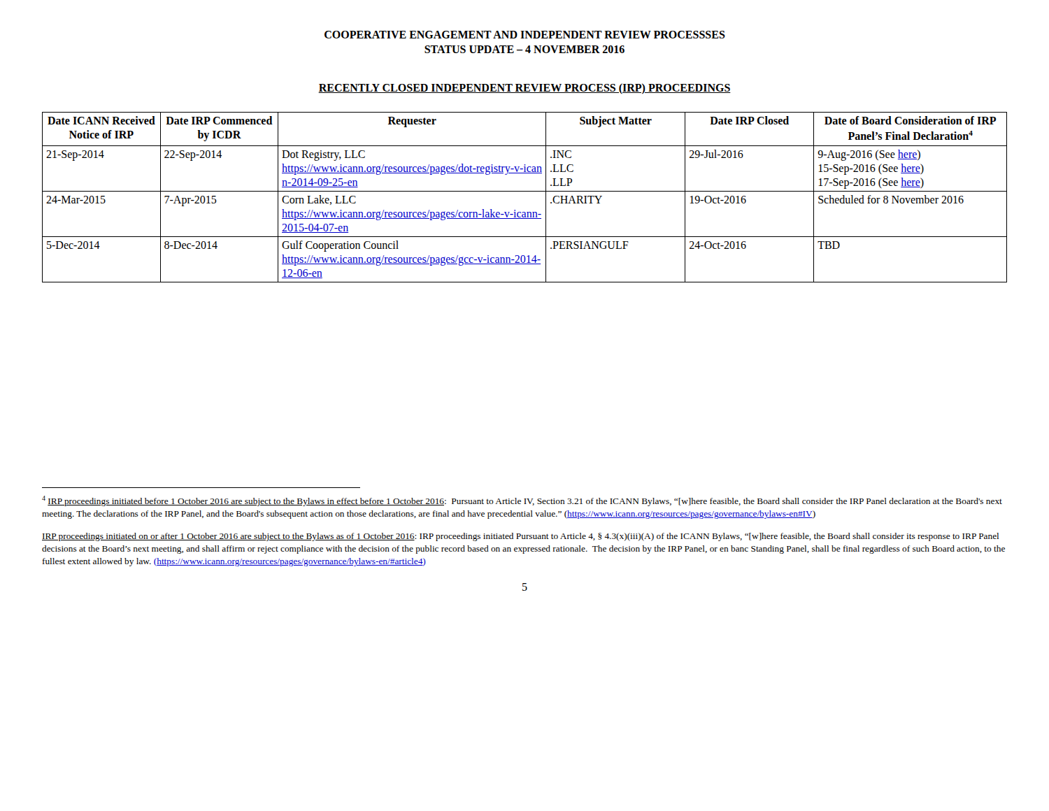Cooperative Engagement and Independent Review Processses
Status Update – 4 November 2016
Recently Closed Independent Review Process (IRP) Proceedings
| Date ICANN Received Notice of IRP | Date IRP Commenced by ICDR | Requester | Subject Matter | Date IRP Closed | Date of Board Consideration of IRP Panel’s Final Declaration 4 |
| --- | --- | --- | --- | --- | --- |
| 21-Sep-2014 | 22-Sep-2014 | Dot Registry, LLC https://www.icann.org/resources/pages/dot-registry-v-icann-2014-09-25-en | .INC .LLC .LLP | 29-Jul-2016 | 9-Aug-2016 (See here ) 15-Sep-2016 (See here ) 17-Sep-2016 (See here ) |
| 24-Mar-2015 | 7-Apr-2015 | Corn Lake, LLC https://www.icann.org/resources/pages/corn-lake-v-icann-2015-04-07-en | .CHARITY | 19-Oct-2016 | Scheduled for 8 November 2016 |
| 5-Dec-2014 | 8-Dec-2014 | Gulf Cooperation Council https://www.icann.org/resources/pages/gcc-v-icann-2014-12-06-en | .PERSIANGULF | 24-Oct-2016 | TBD |
4 IRP proceedings initiated before 1 October 2016 are subject to the Bylaws in effect before 1 October 2016: Pursuant to Article IV, Section 3.21 of the ICANN Bylaws, “[w]here feasible, the Board shall consider the IRP Panel declaration at the Board's next meeting. The declarations of the IRP Panel, and the Board's subsequent action on those declarations, are final and have precedential value.” (https://www.icann.org/resources/pages/governance/bylaws-en#IV)
IRP proceedings initiated on or after 1 October 2016 are subject to the Bylaws as of 1 October 2016: IRP proceedings initiated Pursuant to Article 4, § 4.3(x)(iii)(A) of the ICANN Bylaws, “[w]here feasible, the Board shall consider its response to IRP Panel decisions at the Board’s next meeting, and shall affirm or reject compliance with the decision of the public record based on an expressed rationale. The decision by the IRP Panel, or en banc Standing Panel, shall be final regardless of such Board action, to the fullest extent allowed by law. (https://www.icann.org/resources/pages/governance/bylaws-en/#article4)
5